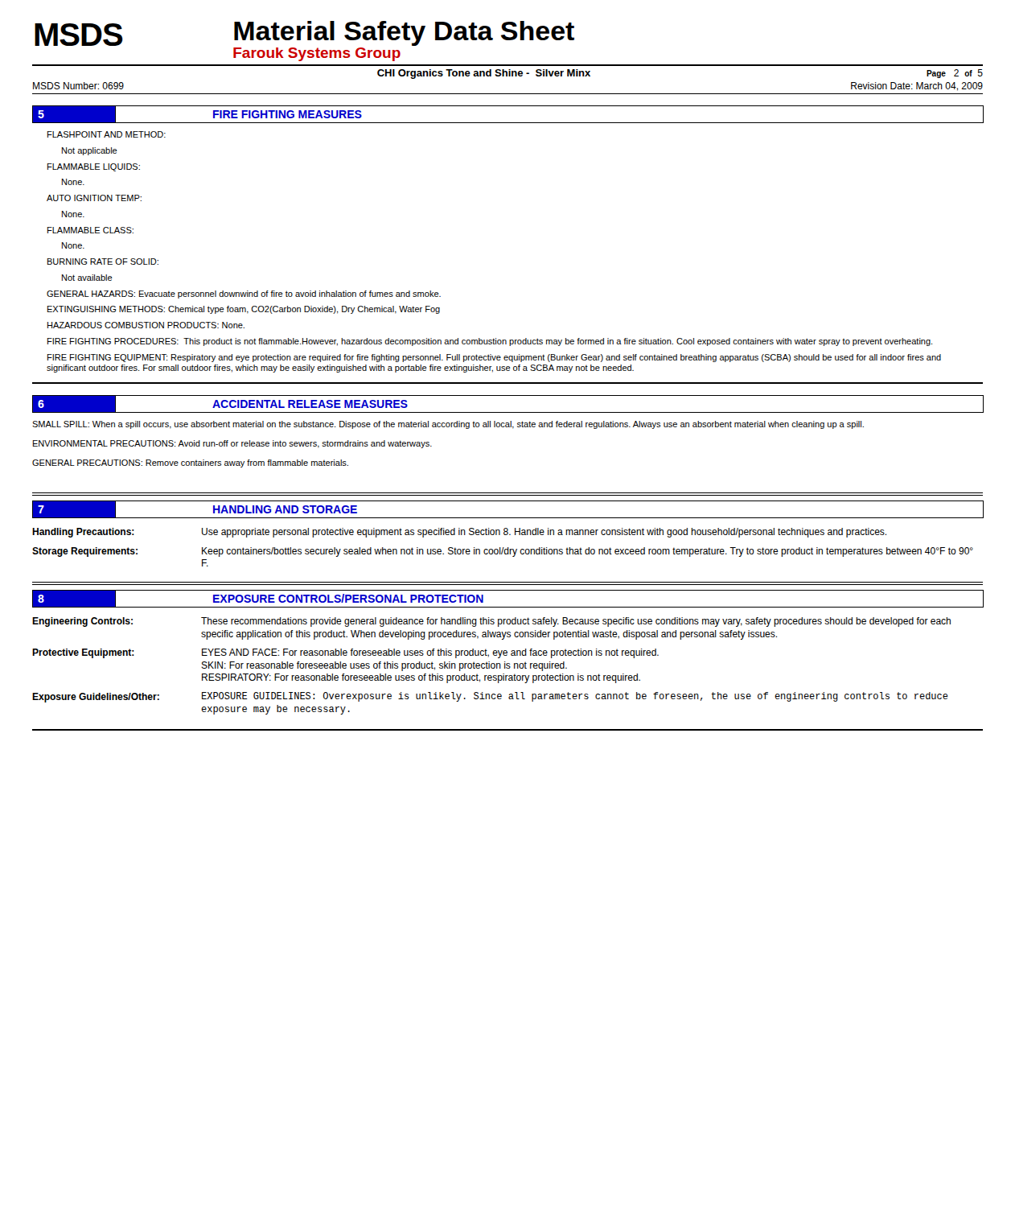| MSDS | Material Safety Data Sheet Farouk Systems Group |
| | CHI Organics Tone and Shine - Silver Minx | Page 2 of 5 |
| MSDS Number: 0699 | Revision Date: March 04, 2009 |
5
FIRE FIGHTING MEASURES
FLASHPOINT AND METHOD:
Not applicable
FLAMMABLE LIQUIDS:
None.
AUTO IGNITION TEMP:
None.
FLAMMABLE CLASS:
None.
BURNING RATE OF SOLID:
Not available
GENERAL HAZARDS: Evacuate personnel downwind of fire to avoid inhalation of fumes and smoke.
EXTINGUISHING METHODS: Chemical type foam, CO2(Carbon Dioxide), Dry Chemical, Water Fog
HAZARDOUS COMBUSTION PRODUCTS: None.
FIRE FIGHTING PROCEDURES: This product is not flammable.However, hazardous decomposition and combustion products may be formed in a fire situation. Cool exposed containers with water spray to prevent overheating.
FIRE FIGHTING EQUIPMENT: Respiratory and eye protection are required for fire fighting personnel. Full protective equipment (Bunker Gear) and self contained breathing apparatus (SCBA) should be used for all indoor fires and significant outdoor fires. For small outdoor fires, which may be easily extinguished with a portable fire extinguisher, use of a SCBA may not be needed.
6
ACCIDENTAL RELEASE MEASURES
SMALL SPILL: When a spill occurs, use absorbent material on the substance. Dispose of the material according to all local, state and federal regulations. Always use an absorbent material when cleaning up a spill.
ENVIRONMENTAL PRECAUTIONS: Avoid run-off or release into sewers, stormdrains and waterways.
GENERAL PRECAUTIONS: Remove containers away from flammable materials.
7
HANDLING AND STORAGE
| Handling Precautions: | Use appropriate personal protective equipment as specified in Section 8. Handle in a manner consistent with good household/personal techniques and practices. |
| Storage Requirements: | Keep containers/bottles securely sealed when not in use. Store in cool/dry conditions that do not exceed room temperature. Try to store product in temperatures between 40°F to 90° F. |
8
EXPOSURE CONTROLS/PERSONAL PROTECTION
| Engineering Controls: | These recommendations provide general guideance for handling this product safely. Because specific use conditions may vary, safety procedures should be developed for each specific application of this product. When developing procedures, always consider potential waste, disposal and personal safety issues. |
| Protective Equipment: | EYES AND FACE: For reasonable foreseeable uses of this product, eye and face protection is not required. SKIN: For reasonable foreseeable uses of this product, skin protection is not required. RESPIRATORY: For reasonable foreseeable uses of this product, respiratory protection is not required. |
| Exposure Guidelines/Other: | EXPOSURE GUIDELINES: Overexposure is unlikely. Since all parameters cannot be foreseen, the use of engineering controls to reduce exposure may be necessary. |